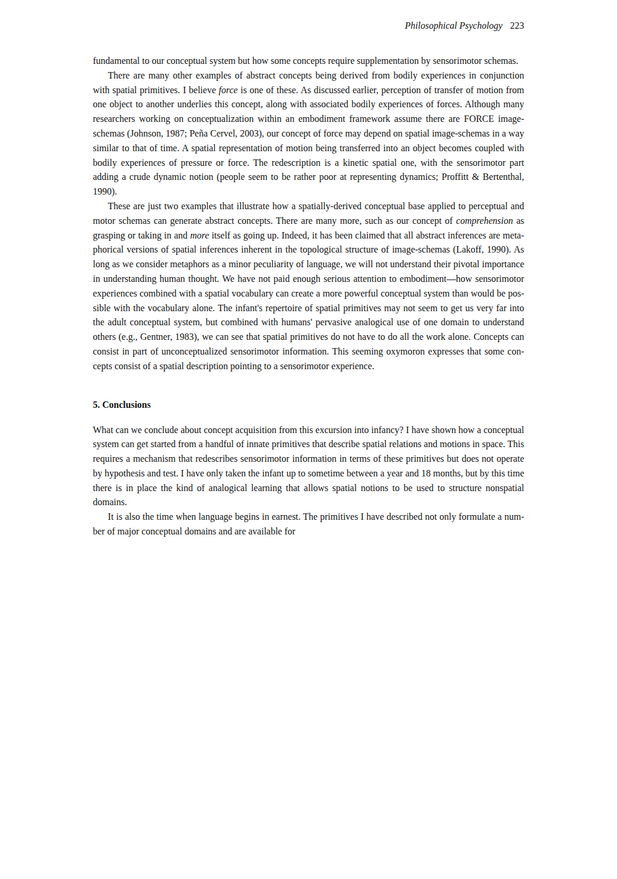Philosophical Psychology 223
fundamental to our conceptual system but how some concepts require supplementation by sensorimotor schemas.
There are many other examples of abstract concepts being derived from bodily experiences in conjunction with spatial primitives. I believe force is one of these. As discussed earlier, perception of transfer of motion from one object to another underlies this concept, along with associated bodily experiences of forces. Although many researchers working on conceptualization within an embodiment framework assume there are FORCE image-schemas (Johnson, 1987; Peña Cervel, 2003), our concept of force may depend on spatial image-schemas in a way similar to that of time. A spatial representation of motion being transferred into an object becomes coupled with bodily experiences of pressure or force. The redescription is a kinetic spatial one, with the sensorimotor part adding a crude dynamic notion (people seem to be rather poor at representing dynamics; Proffitt & Bertenthal, 1990).
These are just two examples that illustrate how a spatially-derived conceptual base applied to perceptual and motor schemas can generate abstract concepts. There are many more, such as our concept of comprehension as grasping or taking in and more itself as going up. Indeed, it has been claimed that all abstract inferences are metaphorical versions of spatial inferences inherent in the topological structure of image-schemas (Lakoff, 1990). As long as we consider metaphors as a minor peculiarity of language, we will not understand their pivotal importance in understanding human thought. We have not paid enough serious attention to embodiment—how sensorimotor experiences combined with a spatial vocabulary can create a more powerful conceptual system than would be possible with the vocabulary alone. The infant's repertoire of spatial primitives may not seem to get us very far into the adult conceptual system, but combined with humans' pervasive analogical use of one domain to understand others (e.g., Gentner, 1983), we can see that spatial primitives do not have to do all the work alone. Concepts can consist in part of unconceptualized sensorimotor information. This seeming oxymoron expresses that some concepts consist of a spatial description pointing to a sensorimotor experience.
5. Conclusions
What can we conclude about concept acquisition from this excursion into infancy? I have shown how a conceptual system can get started from a handful of innate primitives that describe spatial relations and motions in space. This requires a mechanism that redescribes sensorimotor information in terms of these primitives but does not operate by hypothesis and test. I have only taken the infant up to sometime between a year and 18 months, but by this time there is in place the kind of analogical learning that allows spatial notions to be used to structure nonspatial domains.
It is also the time when language begins in earnest. The primitives I have described not only formulate a number of major conceptual domains and are available for